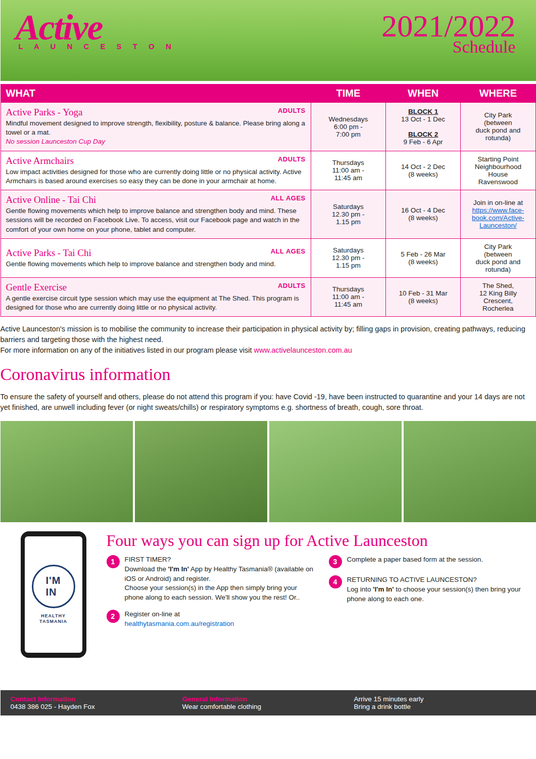Active
L A U N C E S T O N
2021/2022
Schedule
| WHAT | TIME | WHEN | WHERE |
| --- | --- | --- | --- |
| Active Parks - Yoga ADULTS Mindful movement designed to improve strength, flexibility, posture & balance. Please bring along a towel or a mat. No session Launceston Cup Day | Wednesdays 6:00 pm - 7:00 pm | BLOCK 1 13 Oct - 1 Dec BLOCK 2 9 Feb - 6 Apr | City Park (between duck pond and rotunda) |
| Active Armchairs ADULTS Low impact activities designed for those who are currently doing little or no physical activity. Active Armchairs is based around exercises so easy they can be done in your armchair at home. | Thursdays 11:00 am - 11:45 am | 14 Oct - 2 Dec (8 weeks) | Starting Point Neighbourhood House Ravenswood |
| Active Online - Tai Chi ALL AGES Gentle flowing movements which help to improve balance and strengthen body and mind. These sessions will be recorded on Facebook Live. To access, visit our Facebook page and watch in the comfort of your own home on your phone, tablet and computer. | Saturdays 12.30 pm - 1.15 pm | 16 Oct - 4 Dec (8 weeks) | Join in on-line at https://www.face-book.com/Active-Launceston/ |
| Active Parks - Tai Chi ALL AGES Gentle flowing movements which help to improve balance and strengthen body and mind. | Saturdays 12.30 pm - 1.15 pm | 5 Feb - 26 Mar (8 weeks) | City Park (between duck pond and rotunda) |
| Gentle Exercise ADULTS A gentle exercise circuit type session which may use the equipment at The Shed. This program is designed for those who are currently doing little or no physical activity. | Thursdays 11:00 am - 11:45 am | 10 Feb - 31 Mar (8 weeks) | The Shed, 12 King Billy Crescent, Rocherlea |
Active Launceston's mission is to mobilise the community to increase their participation in physical activity by; filling gaps in provision, creating pathways, reducing barriers and targeting those with the highest need.
For more information on any of the initiatives listed in our program please visit www.activelaunceston.com.au
Coronavirus information
To ensure the safety of yourself and others, please do not attend this program if you: have Covid -19, have been instructed to quarantine and your 14 days are not yet finished, are unwell including fever (or night sweats/chills) or respiratory symptoms e.g. shortness of breath, cough, sore throat.
I'M
IN
HEALTHY
TASMANIA
Four ways you can sign up for Active Launceston
1
FIRST TIMER?
Download the 'I'm In' App by Healthy Tasmania® (available on iOS or Android) and register.
Choose your session(s) in the App then simply bring your phone along to each session. We'll show you the rest! Or..
2
Register on-line at
healthytasmania.com.au/registration
3
Complete a paper based form at the session.
4
RETURNING TO ACTIVE LAUNCESTON?
Log into 'I'm In' to choose your session(s) then bring your phone along to each one.
Contact Information
0438 386 025 - Hayden Fox
General Information
Wear comfortable clothing
Arrive 15 minutes early
Bring a drink bottle